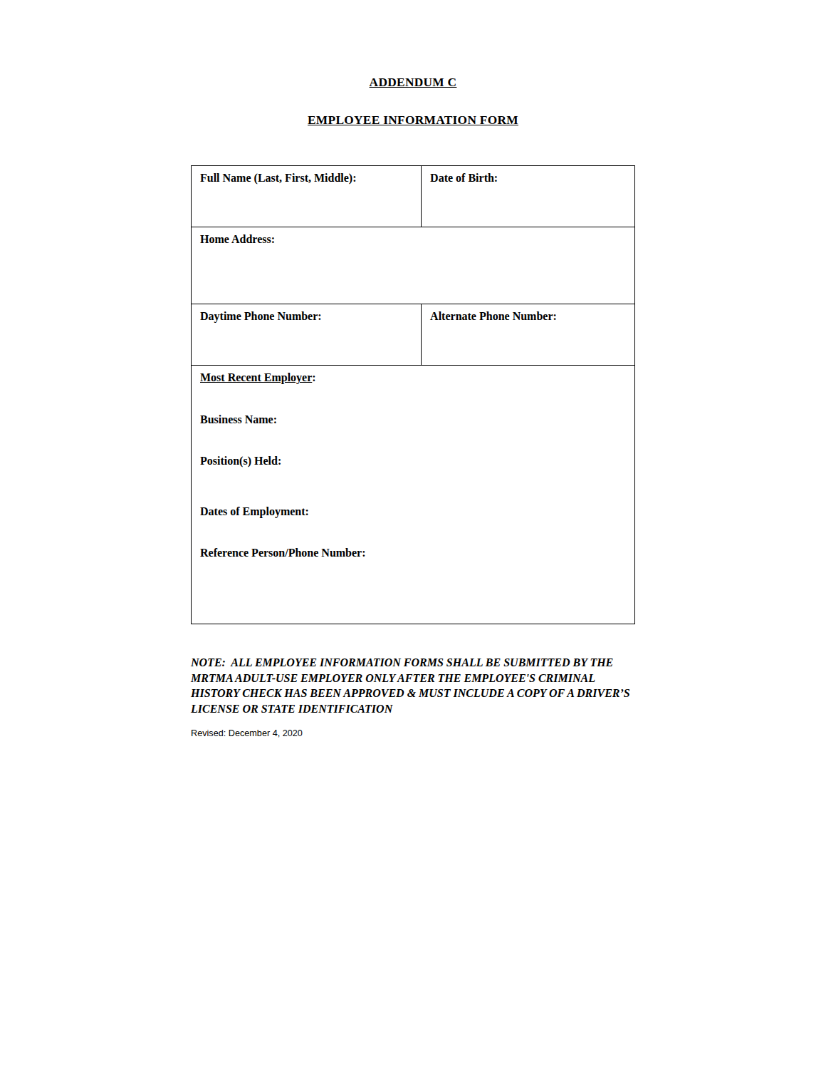ADDENDUM C
EMPLOYEE INFORMATION FORM
| Full Name (Last, First, Middle): | Date of Birth: |
| Home Address: |
| Daytime Phone Number: | Alternate Phone Number: |
| Most Recent Employer : Business Name: Position(s) Held: Dates of Employment: Reference Person/Phone Number: |
NOTE: ALL EMPLOYEE INFORMATION FORMS SHALL BE SUBMITTED BY THE MRTMA ADULT-USE EMPLOYER ONLY AFTER THE EMPLOYEE'S CRIMINAL HISTORY CHECK HAS BEEN APPROVED & MUST INCLUDE A COPY OF A DRIVER’S LICENSE OR STATE IDENTIFICATION
Revised: December 4, 2020